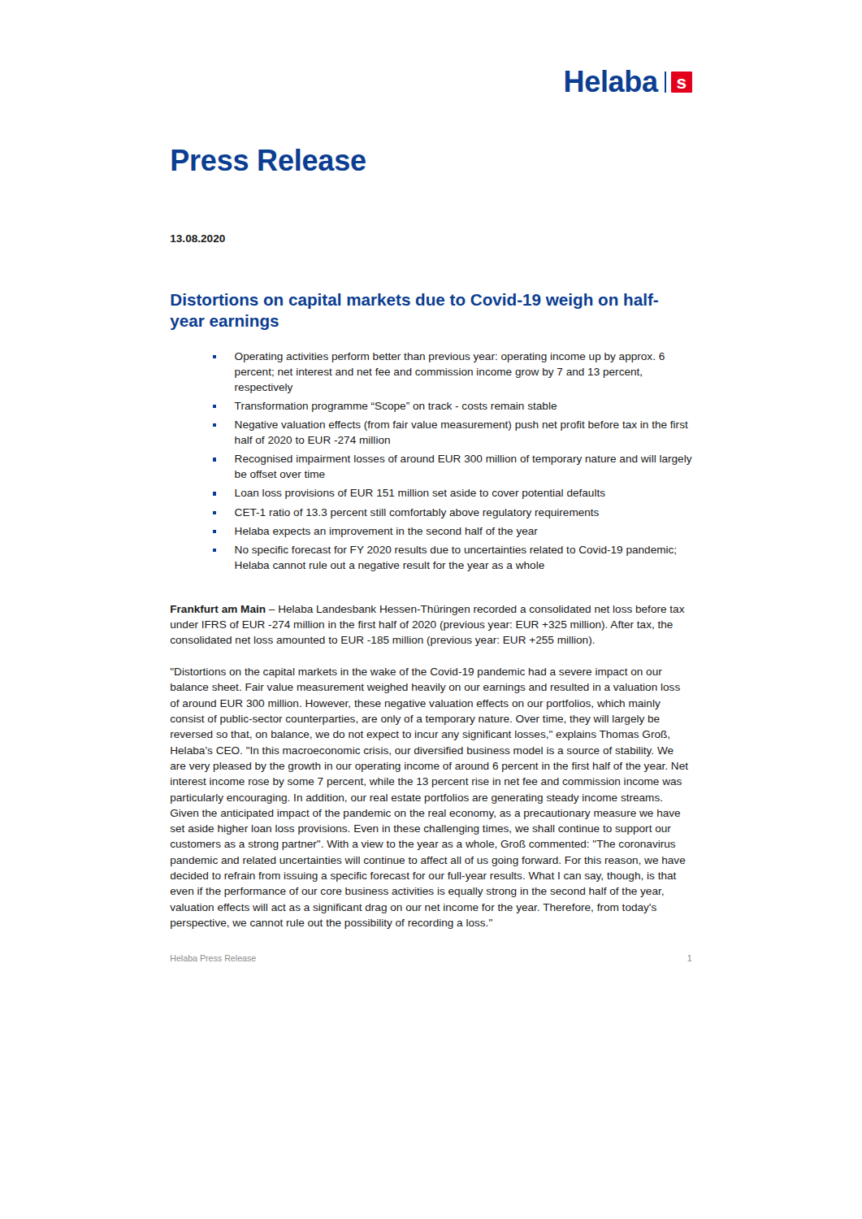Helaba s
Press Release
13.08.2020
Distortions on capital markets due to Covid-19 weigh on half-year earnings
Operating activities perform better than previous year: operating income up by approx. 6 percent; net interest and net fee and commission income grow by 7 and 13 percent, respectively
Transformation programme “Scope” on track - costs remain stable
Negative valuation effects (from fair value measurement) push net profit before tax in the first half of 2020 to EUR -274 million
Recognised impairment losses of around EUR 300 million of temporary nature and will largely be offset over time
Loan loss provisions of EUR 151 million set aside to cover potential defaults
CET-1 ratio of 13.3 percent still comfortably above regulatory requirements
Helaba expects an improvement in the second half of the year
No specific forecast for FY 2020 results due to uncertainties related to Covid-19 pandemic; Helaba cannot rule out a negative result for the year as a whole
Frankfurt am Main – Helaba Landesbank Hessen-Thüringen recorded a consolidated net loss before tax under IFRS of EUR -274 million in the first half of 2020 (previous year: EUR +325 million). After tax, the consolidated net loss amounted to EUR -185 million (previous year: EUR +255 million).
"Distortions on the capital markets in the wake of the Covid-19 pandemic had a severe impact on our balance sheet. Fair value measurement weighed heavily on our earnings and resulted in a valuation loss of around EUR 300 million. However, these negative valuation effects on our portfolios, which mainly consist of public-sector counterparties, are only of a temporary nature. Over time, they will largely be reversed so that, on balance, we do not expect to incur any significant losses," explains Thomas Groß, Helaba’s CEO. "In this macroeconomic crisis, our diversified business model is a source of stability. We are very pleased by the growth in our operating income of around 6 percent in the first half of the year. Net interest income rose by some 7 percent, while the 13 percent rise in net fee and commission income was particularly encouraging. In addition, our real estate portfolios are generating steady income streams. Given the anticipated impact of the pandemic on the real economy, as a precautionary measure we have set aside higher loan loss provisions. Even in these challenging times, we shall continue to support our customers as a strong partner". With a view to the year as a whole, Groß commented: "The coronavirus pandemic and related uncertainties will continue to affect all of us going forward. For this reason, we have decided to refrain from issuing a specific forecast for our full-year results. What I can say, though, is that even if the performance of our core business activities is equally strong in the second half of the year, valuation effects will act as a significant drag on our net income for the year. Therefore, from today's perspective, we cannot rule out the possibility of recording a loss."
Helaba Press Release 1